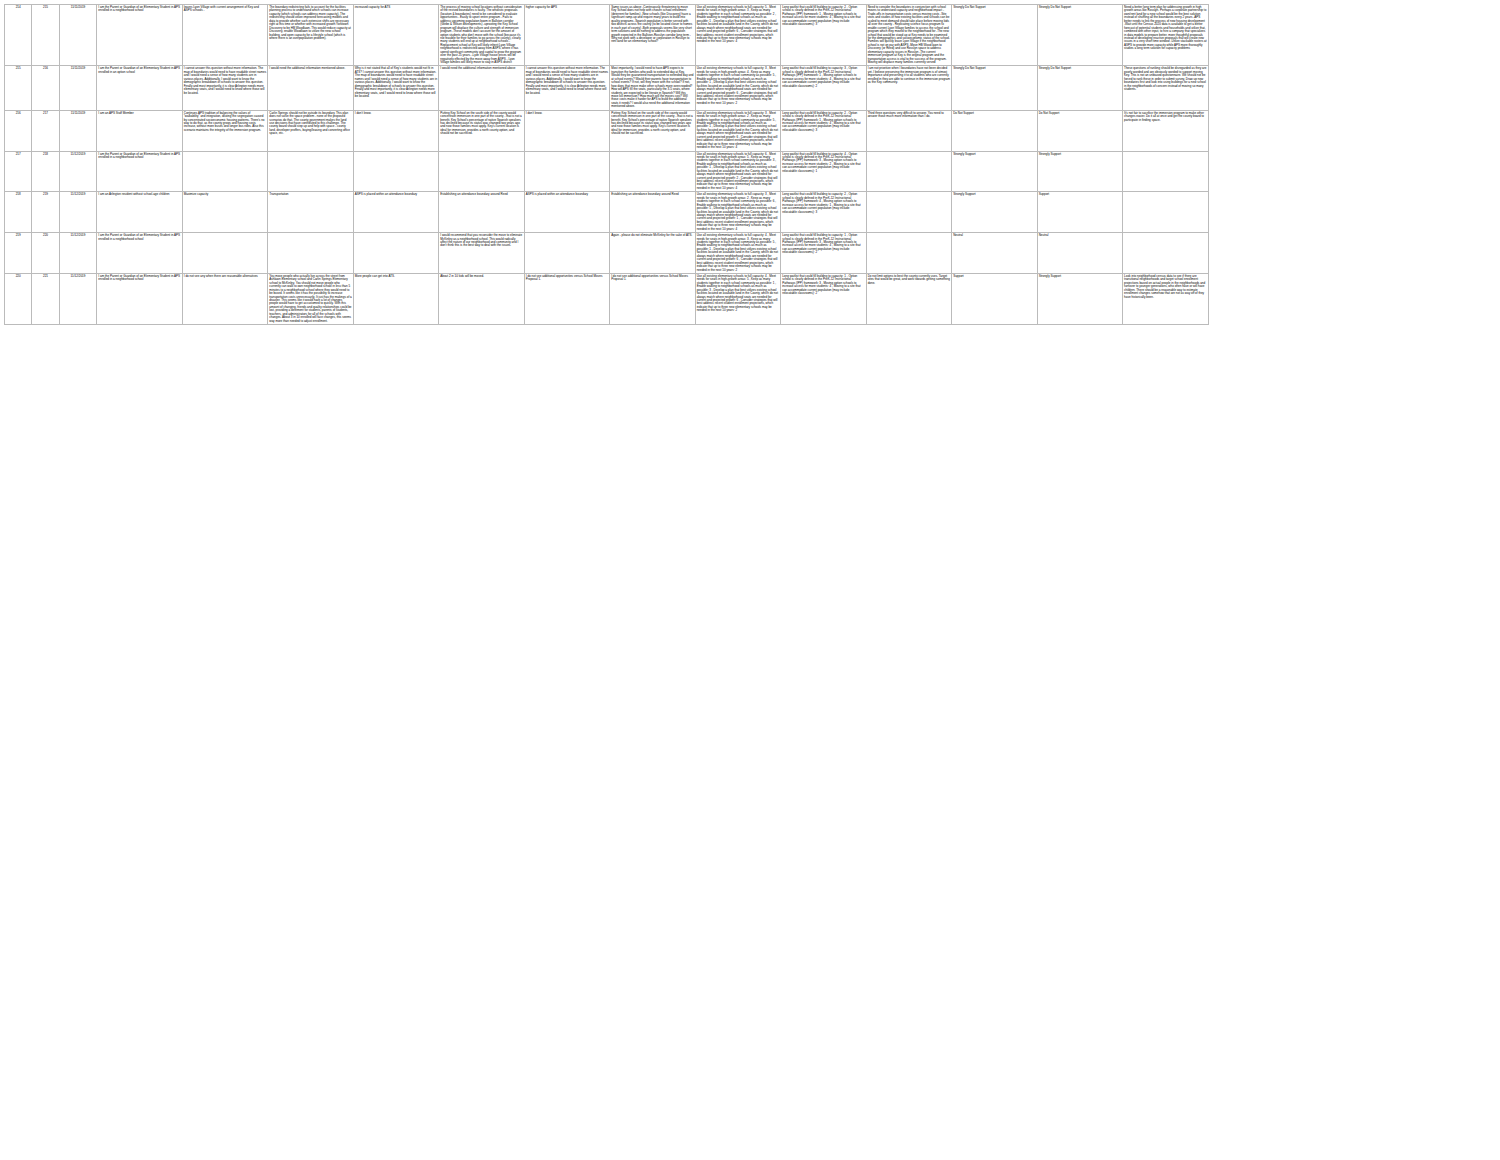| 214 | 215 | 11/11/2019 | I am the Parent or Guardian of an Elementary Student in APS enrolled in a neighborhood school | leaves Lyon Village with current arrangement of Key and ASPS schools - | The boundary redistricting fails to account for the facilities planning process to understand which schools can increase capacity (which schools can address more capacity). The redistricting should utilize improved forecasting models and data to provide whether such extensive shifts are necessary right at this time or whether with increased growth Yorktown Discovery to be HB Woodlawn. This would reduce capacity at Discovery, enable Woodlawn to utilize the new school building, and open capacity for a lifestyle school (which is where there is an overpopulation problem). | increased capacity for ATS | The process of moving school locations without consideration of the revised boundaries is faulty. The wholistic proposals (location & boundaries) need to be considered to evaluate opportunities - Easily to upset entire program - Fails to address upcoming population boom in Ballston corridor (Glebe & Wilson developments) -uprooting the Key School program will displace the culture and strength of immersion program -These models don't account for the amount of option students who don't move with the school (because it's not feasible for their families to go across the county), clearly many students will end up at neighborhood schools -Replacement school at Key will likely inherit Lyon Village neighborhood is redistricted away from ASPS, where it has upend significant community and capital to grow the program over the past 25 years. -Lyon Village house prices will be negatively effected by the move away from ASPS - Lyon Village families will likely move to stay in ASPS district | higher capacity for APS | Same issues as above -Continuously threatening to move Key School does not help with chosen school enrollment (deterrent for families) -New schools (like Discovery) have a significant ramp-up and require many years to build into quality programs -Spanish population is better served with two districts across the county (to be located closer to homes in each part of county) -Both proposals seems like very short term solutions and do nothing to address the population growth expected in the Ballston-Rosslyn corridor long term - Why not work with a developer or corporation in Rosslyn to rent land for an elementary school? | Use all existing elementary schools to full capacity: 5 , Meet needs for seats in high-growth areas: 3 , Keep as many students together in each school community as possible: 2 , Enable walking to neighborhood schools as much as possible: 1 , Develop a plan that best utilizes existing school facilities located on available land in the County, which do not always match where neighborhood seats are needed for current and projected growth: 6 , Consider strategies that will best address recent student enrollment projections, which indicate that up to three new elementary schools may be needed in the next 10 years: 4 | Long waitlist that could fill building to capacity: 2 , Option school is clearly defined in the PreK-12 Instructional Pathways (IPP) framework: 1 , Moving option schools to increase access for more students: 4 , Moving to a site that can accommodate current population (may include relocatable classrooms): 3 | Need to consider the boundaries in conjunction with school moves to understand capacity and neighborhood impact -Trade-offs in transportation costs versus moving costs -Site visits and studies of how existing facilities and schools can be scaled to meet demand should take place before moving kids all over the county - Replicating science focus program to enable current Lyon Village families to access the school and program which they moved to the neighborhood for -The new school that would be stood up at Key needs to be examined for the demographics and socioeconomic status of the school. Families will quickly leave Lyon Village if the neighborhood school is not on par with ASPS -Move HB Wood lawn to Discovery (or Reed) and use Rosslyn space to address elementary capacity issues in Rosslyn -The current immersion program at Key is the original program and the transportation access is vital to the success of the program. Moving will displace many families currently served | Strongly Do Not Support | Strongly Do Not Support | Need a better long term plan for addressing growth in high growth areas like Rosslyn. Perhaps a corporate partnership to own/rent land for a new school would be the best solution instead of shuffling all the boundaries every 2 years -APS better needs to link the process of new housing development -Wait until the Census 2020 data is available to get a better forecast of potential students and households and utilize that, combined with other input, to hire a company that specializes in data models to prepare better, more thoughtful proposals instead of developing reactive proposals that will create new issues in a very short time window -Utilize stackable rosters at ASPS to provide more capacity while APS more thoroughly studies a long term solution for capacity problems |
| 215 | 216 | 11/11/2019 | I am the Parent or Guardian of an Elementary Student in APS enrolled in an option school | I cannot answer this question without more information. The map of boundaries would need to have readable street names and I would need a sense of how many students are in various places. Additionally, I would want to know the demographic breakdown of schools to answer this question. Finally and most importantly, it is clear Arlington needs more elementary seats, and I would need to know where those will be located. | I would need the additional information mentioned above. | Why is it not stated that all of Key's students would not fit in ATS? I cannot answer this question without more information. The map of boundaries would need to have readable street names and I would need a sense of how many students are in various places. Additionally, I would want to know the demographic breakdown of schools to answer this question. Finally and most importantly, it is clear Arlington needs more elementary seats, and I would need to know where those will be located. | I would need the additional information mentioned above | I cannot answer this question without more information. The map of boundaries would need to have readable street names and I would need a sense of how many students are in various places. Additionally, I would want to know the demographic breakdown of schools to answer this question. Finally and most importantly, it is clear Arlington needs more elementary seats, and I would need to know where those will be located. | Most importantly, I would need to have APS expects to transition the families who walk to extended day at Key. Would they be guaranteed transportation to extended day and at school events? Would their parents have transportation to school events? If not, will they move with the school? If not, how does that move make other schools more overcrowded? How will APS fill the seats, particularly the 3-5 seats, where students are expected to be literate in Spanish? Will this move kill immersion? How much will the moves cost? Will those costs make it harder for APS to build the additional seats it needs? I would also need the additional information mentioned above. | Use all existing elementary schools to full capacity: 3 , Meet needs for seats in high-growth areas: 4 , Keep as many students together in each school community as possible: 5 , Enable walking to neighborhood schools as much as possible: 1 , Develop a plan that best utilizes existing school facilities located on available land in the County, which do not always match where neighborhood seats are needed for current and projected growth: 6 , Consider strategies that will best address recent student enrollment projections, which indicate that up to three new elementary schools may be needed in the next 10 years: 2 | Long waitlist that could fill building to capacity: 3 , Option school is clearly defined in the PreK-12 Instructional Pathways (IPP) framework: 1 , Moving option schools to increase access for more students: 4 , Moving to a site that can accommodate current population (may include relocatable classrooms): 2 | I am not prioritize when I boundaries have not been decided yet. I believe preserving the immersion program is of utmost importance and preserving it to all students who are currently enrolled in they are able to continue in the immersion program as the Key community. | Strongly Do Not Support | Strongly Do Not Support | These questions of ranking should be disregarded as they are poorly worded and are obviously worded to support moving Key. This is not an unbiased questionnaire. We should not be forced to rank these in order to submit survey. Draw up new boundaries first and look into using buildings for a new school in the neighborhoods of concern instead of moving so many students. |
| 216 | 217 | 11/11/2019 | I am an APS Staff Member | Continues APS tradition of balancing the values of "walkability" and integration, diluting the segregation caused by concentrated socioeconomic housing patterns. There's no way to do that, as the county grows and housing costs increase, without more buses and longer bus rides. Also this scenario maintains the integrity of the immersion program. | Carlin Springs should not be outside its boundary. This plan does not solve the space problem - none of the proposed scenarios do that. The county government makes the land use decisions that have contributed to this challenge. The county board should step up and help with space - county land, developer proffers, buying/leasing and converting office space, etc. | I don't know. | Putting Key School on the south side of the county would concentrate immersion in one part of the county - that is not a benefit. Key School's percentage of native Spanish speakers has declined because its status was changed two years ago and now those families must apply. Key's current location is ideal for immersion, provides a north county option, and should not be sacrificed. | I don't know. | Putting Key School on the south side of the county would concentrate immersion in one part of the county - that is not a benefit. Key School's percentage of native Spanish speakers has declined because its status was changed two years ago and now those families must apply. Key's current location is ideal for immersion, provides a north county option, and should not be sacrificed. | Use all existing elementary schools to full capacity: 3 , Meet needs for seats in high-growth areas: 2 , Keep as many students together in each school community as possible: 5 , Enable walking to neighborhood schools as much as possible: 1 , Develop a plan that best utilizes existing school facilities located on available land in the County, which do not always match where neighborhood seats are needed for current and projected growth: 6 , Consider strategies that will best address recent student enrollment projections, which indicate that up to three new elementary schools may be needed in the next 10 years: 4 | Long waitlist that could fill building to capacity: 2 , Option school is clearly defined in the PreK-12 Instructional Pathways (IPP) framework: 1 , Moving option schools to increase access for more students: 4 , Moving to a site that can accommodate current population (may include relocatable classrooms): 3 | Third three questions very difficult to answer. You need to answer those much more information than I do. | Do Not Support | Do Not Support | It's not fair to sacrifice the immersion program to make other changes easier. Do it all at once and get the county board to participate in finding space. |
| 217 | 218 | 11/12/2019 | I am the Parent or Guardian of an Elementary Student in APS enrolled in a neighborhood school | | | | | | | Use all existing elementary schools to full capacity: 6 , Meet needs for seats in high-growth areas: 5 , Keep as many students together in each school community as possible: 3 , Enable walking to neighborhood schools as much as possible: 1 , Develop a plan that best utilizes existing school facilities located on available land in the County, which do not always match where neighborhood seats are needed for current and projected growth: 2 , Consider strategies that will best address recent student enrollment projections, which indicate that up to three new elementary schools may be needed in the next 10 years: 4 | Long waitlist that could fill building to capacity: 4 , Option school is clearly defined in the PreK-12 Instructional Pathways (IPP) framework: 3 , Moving option schools to increase access for more students: 2 , Moving to a site that can accommodate current population (may include relocatable classrooms): 1 | | Strongly Support | Strongly Support | |
| 218 | 219 | 11/12/2019 | I am an Arlington resident without school-age children | Maximize capacity | Transportation | ASPS is placed within an attendance boundary | Establishing an attendance boundary around Reed | ASPS is placed within an attendance boundary | Establishing an attendance boundary around Reed | Use all existing elementary schools to full capacity: 3 , Meet needs for seats in high-growth areas: 2 , Keep as many students together in each school community as possible: 6 , Enable walking to neighborhood schools as much as possible: 5 , Develop a plan that best utilizes existing school facilities located on available land in the County, which do not always match where neighborhood seats are needed for current and projected growth: 1 , Consider strategies that will best address recent student enrollment projections, which indicate that up to three new elementary schools may be needed in the next 10 years: 4 | Long waitlist that could fill building to capacity: 2 , Option school is clearly defined in the PreK-12 Instructional Pathways (IPP) framework: 4 , Moving option schools to increase access for more students: 1 , Moving to a site that can accommodate current population (may include relocatable classrooms): 3 | | Strongly Support | Support | |
| 219 | 220 | 11/12/2019 | I am the Parent or Guardian of an Elementary Student in APS enrolled in a neighborhood school | | | | I would recommend that you reconsider the move to eliminate McKinley as a neighborhood school. This would radically affect the nature of our neighborhood and community and I don't think this is the best way to deal with the issues. | | Again - please do not eliminate McKinley for the sake of ATS. | Use all existing elementary schools to full capacity: 4 , Meet needs for seats in high-growth areas: 3 , Keep as many students together in each school community as possible: 5 , Enable walking to neighborhood schools as much as possible: 1 , Develop a plan that best utilizes existing school facilities located on available land in the County, which do not always match where neighborhood seats are needed for current and projected growth: 6 , Consider strategies that will best address recent student enrollment projections, which indicate that up to three new elementary schools may be needed in the next 10 years: 2 | Long waitlist that could fill building to capacity: 1 , Option school is clearly defined in the PreK-12 Instructional Pathways (IPP) framework: 3 , Moving option schools to increase access for more students: 4 , Moving to a site that can accommodate current population (may include relocatable classrooms): 2 | | Neutral | Neutral | |
| 220 | 221 | 11/12/2019 | I am the Parent or Guardian of an Elementary Student in APS enrolled in a neighborhood school | I do not see any when there are reasonable alternatives | You move people who actually live across the street from Ashlawn Elementary school and Carlin Springs Elementary school to McKinley. You should not move people who currently can walk to own neighborhood school in less than 5 minutes to a neighborhood school where they would need to be bused. It seems like it has the possibility to increase transportation costs unnecessarily. It just has the makings of a disaster. This seems like it would have a lot of changes people would have to get accustomed to quickly. With this amount of changing, friends and quality relationships could be lost, providing a detriment for students, parents of students, teachers, and administrators for all of the schools with changes. About 3 in 10 enrolled will face changes, this seems way more than needed to adjust enrollment. | More people can get into ATS. | About 2 in 10 kids will be moved. | I do not see additional opportunities versus School Moves Proposal 1. | I do not see additional opportunities versus School Moves Proposal 1. | Use all existing elementary schools to full capacity: 4 , Meet needs for seats in high-growth areas: 5 , Keep as many students together in each school community as possible: 1 , Enable walking to neighborhood schools as much as possible: 3 , Develop a plan that best utilizes existing school facilities located on available land in the County, which do not always match where neighborhood seats are needed for current and projected growth: 6 , Consider strategies that will best address recent student enrollment projections, which indicate that up to three new elementary schools may be needed in the next 10 years: 2 | Long waitlist that could fill building to capacity: 1 , Option school is clearly defined in the PreK-12 Instructional Pathways (IPP) framework: 3 , Moving option schools to increase access for more students: 4 , Moving to a site that can accommodate current population (may include relocatable classrooms): 2 | Do not limit options to best the county currently uses. Target sites that would be great, and work towards getting something done. | Support | Strongly Support | Look into neighborhood census data to see if there are transitional neighborhoods and target school enrollment projections based on actual people in the neighborhoods and turnover to younger generations, who often have or will have children. There should be a reasonable way to estimate enrollment changes somehow that are not as way off of they have historically been. |